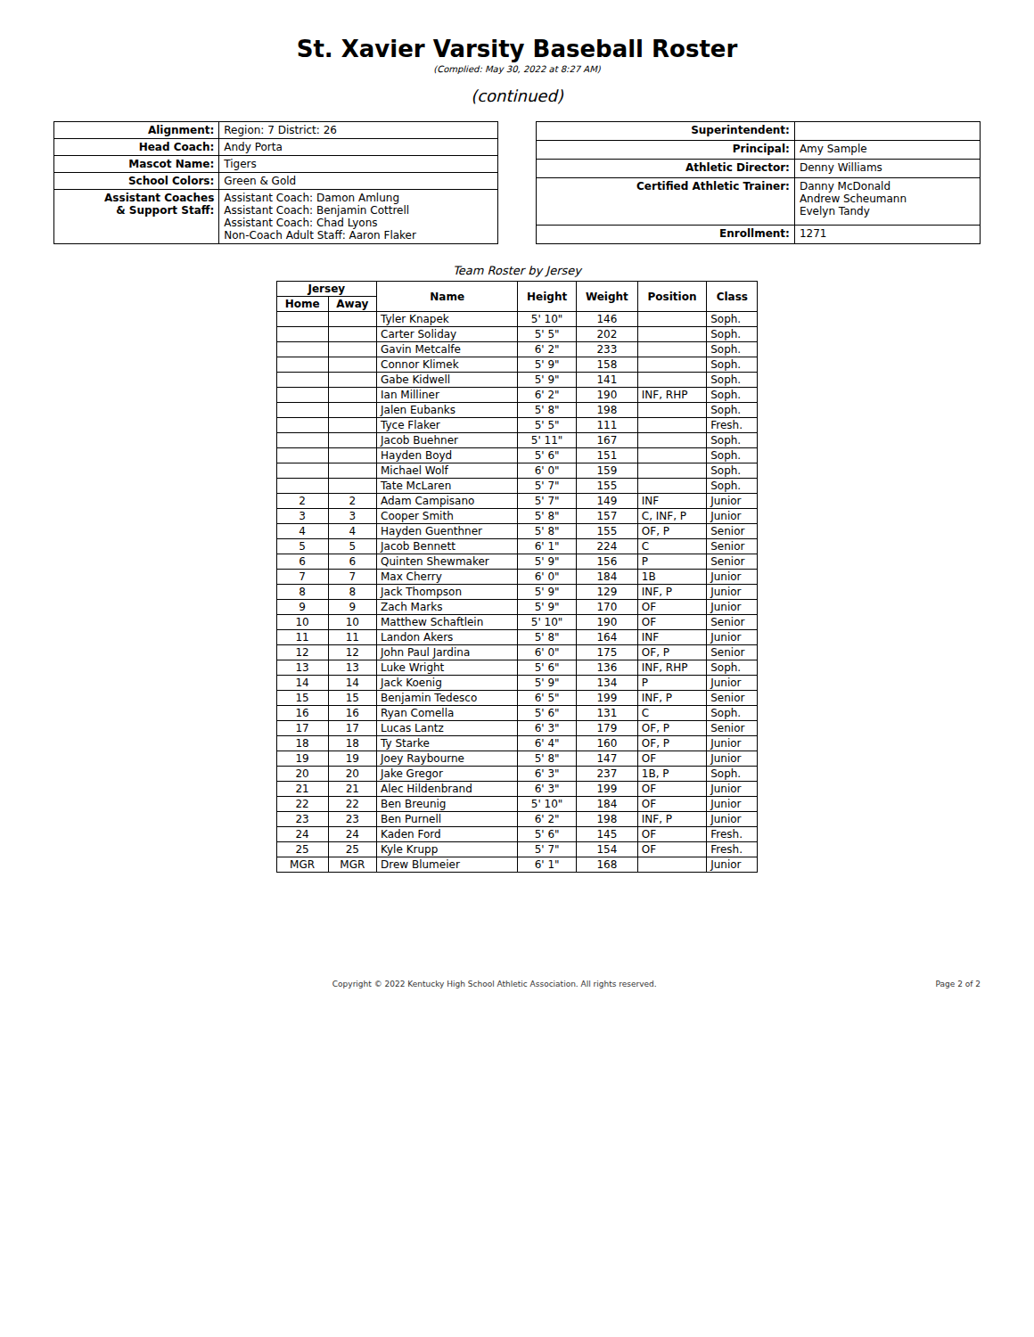St. Xavier Varsity Baseball Roster
(Complied: May 30, 2022 at 8:27 AM)
(continued)
| Alignment: | Region: 7 District: 26 |
| Head Coach: | Andy Porta |
| Mascot Name: | Tigers |
| School Colors: | Green & Gold |
| Assistant Coaches & Support Staff: | Assistant Coach: Damon Amlung Assistant Coach: Benjamin Cottrell Assistant Coach: Chad Lyons Non-Coach Adult Staff: Aaron Flaker |
| Superintendent: | |
| Principal: | Amy Sample |
| Athletic Director: | Denny Williams |
| Certified Athletic Trainer: | Danny McDonald Andrew Scheumann Evelyn Tandy |
| Enrollment: | 1271 |
Team Roster by Jersey
| Jersey | Name | Height | Weight | Position | Class |
| --- | --- | --- | --- | --- | --- |
| Home | Away |
| | | Tyler Knapek | 5' 10" | 146 | | Soph. |
| | | Carter Soliday | 5' 5" | 202 | | Soph. |
| | | Gavin Metcalfe | 6' 2" | 233 | | Soph. |
| | | Connor Klimek | 5' 9" | 158 | | Soph. |
| | | Gabe Kidwell | 5' 9" | 141 | | Soph. |
| | | Ian Milliner | 6' 2" | 190 | INF, RHP | Soph. |
| | | Jalen Eubanks | 5' 8" | 198 | | Soph. |
| | | Tyce Flaker | 5' 5" | 111 | | Fresh. |
| | | Jacob Buehner | 5' 11" | 167 | | Soph. |
| | | Hayden Boyd | 5' 6" | 151 | | Soph. |
| | | Michael Wolf | 6' 0" | 159 | | Soph. |
| | | Tate McLaren | 5' 7" | 155 | | Soph. |
| 2 | 2 | Adam Campisano | 5' 7" | 149 | INF | Junior |
| 3 | 3 | Cooper Smith | 5' 8" | 157 | C, INF, P | Junior |
| 4 | 4 | Hayden Guenthner | 5' 8" | 155 | OF, P | Senior |
| 5 | 5 | Jacob Bennett | 6' 1" | 224 | C | Senior |
| 6 | 6 | Quinten Shewmaker | 5' 9" | 156 | P | Senior |
| 7 | 7 | Max Cherry | 6' 0" | 184 | 1B | Junior |
| 8 | 8 | Jack Thompson | 5' 9" | 129 | INF, P | Junior |
| 9 | 9 | Zach Marks | 5' 9" | 170 | OF | Junior |
| 10 | 10 | Matthew Schaftlein | 5' 10" | 190 | OF | Senior |
| 11 | 11 | Landon Akers | 5' 8" | 164 | INF | Junior |
| 12 | 12 | John Paul Jardina | 6' 0" | 175 | OF, P | Senior |
| 13 | 13 | Luke Wright | 5' 6" | 136 | INF, RHP | Soph. |
| 14 | 14 | Jack Koenig | 5' 9" | 134 | P | Junior |
| 15 | 15 | Benjamin Tedesco | 6' 5" | 199 | INF, P | Senior |
| 16 | 16 | Ryan Comella | 5' 6" | 131 | C | Soph. |
| 17 | 17 | Lucas Lantz | 6' 3" | 179 | OF, P | Senior |
| 18 | 18 | Ty Starke | 6' 4" | 160 | OF, P | Junior |
| 19 | 19 | Joey Raybourne | 5' 8" | 147 | OF | Junior |
| 20 | 20 | Jake Gregor | 6' 3" | 237 | 1B, P | Soph. |
| 21 | 21 | Alec Hildenbrand | 6' 3" | 199 | OF | Junior |
| 22 | 22 | Ben Breunig | 5' 10" | 184 | OF | Junior |
| 23 | 23 | Ben Purnell | 6' 2" | 198 | INF, P | Junior |
| 24 | 24 | Kaden Ford | 5' 6" | 145 | OF | Fresh. |
| 25 | 25 | Kyle Krupp | 5' 7" | 154 | OF | Fresh. |
| MGR | MGR | Drew Blumeier | 6' 1" | 168 | | Junior |
Copyright © 2022 Kentucky High School Athletic Association. All rights reserved. Page 2 of 2